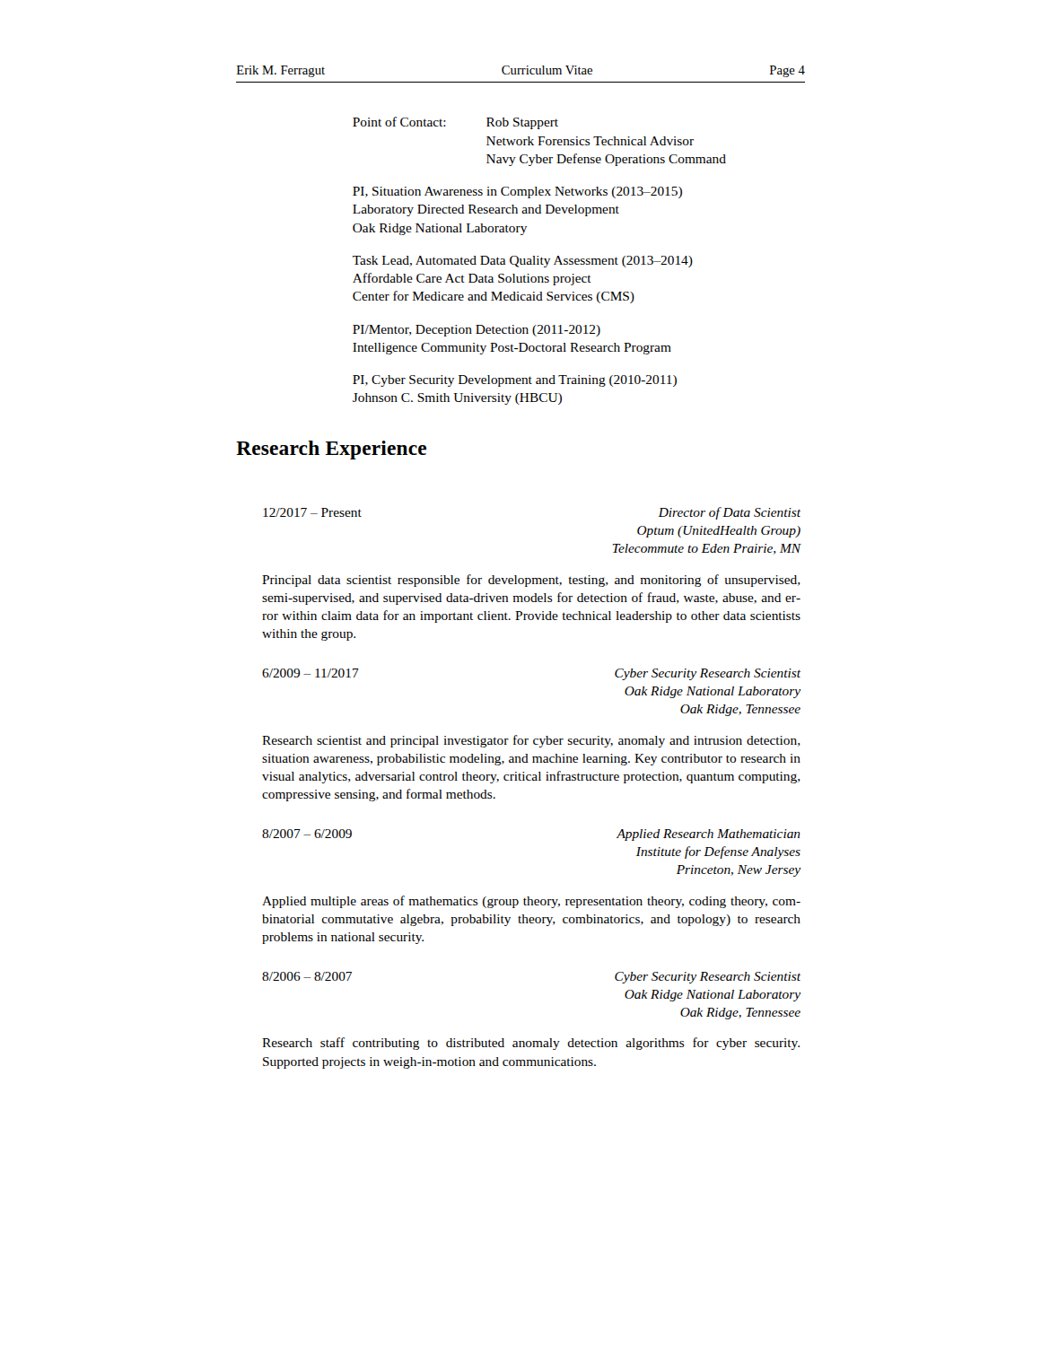Erik M. Ferragut
Curriculum Vitae
Page 4
Point of Contact:
Rob Stappert
Network Forensics Technical Advisor
Navy Cyber Defense Operations Command
PI, Situation Awareness in Complex Networks (2013–2015)
Laboratory Directed Research and Development
Oak Ridge National Laboratory
Task Lead, Automated Data Quality Assessment (2013–2014)
Affordable Care Act Data Solutions project
Center for Medicare and Medicaid Services (CMS)
PI/Mentor, Deception Detection (2011-2012)
Intelligence Community Post-Doctoral Research Program
PI, Cyber Security Development and Training (2010-2011)
Johnson C. Smith University (HBCU)
Research Experience
12/2017 – Present
Director of Data Scientist
Optum (UnitedHealth Group)
Telecommute to Eden Prairie, MN
Principal data scientist responsible for development, testing, and monitoring of unsupervised, semi-supervised, and supervised data-driven models for detection of fraud, waste, abuse, and error within claim data for an important client. Provide technical leadership to other data scientists within the group.
6/2009 – 11/2017
Cyber Security Research Scientist
Oak Ridge National Laboratory
Oak Ridge, Tennessee
Research scientist and principal investigator for cyber security, anomaly and intrusion detection, situation awareness, probabilistic modeling, and machine learning. Key contributor to research in visual analytics, adversarial control theory, critical infrastructure protection, quantum computing, compressive sensing, and formal methods.
8/2007 – 6/2009
Applied Research Mathematician
Institute for Defense Analyses
Princeton, New Jersey
Applied multiple areas of mathematics (group theory, representation theory, coding theory, combinatorial commutative algebra, probability theory, combinatorics, and topology) to research problems in national security.
8/2006 – 8/2007
Cyber Security Research Scientist
Oak Ridge National Laboratory
Oak Ridge, Tennessee
Research staff contributing to distributed anomaly detection algorithms for cyber security. Supported projects in weigh-in-motion and communications.